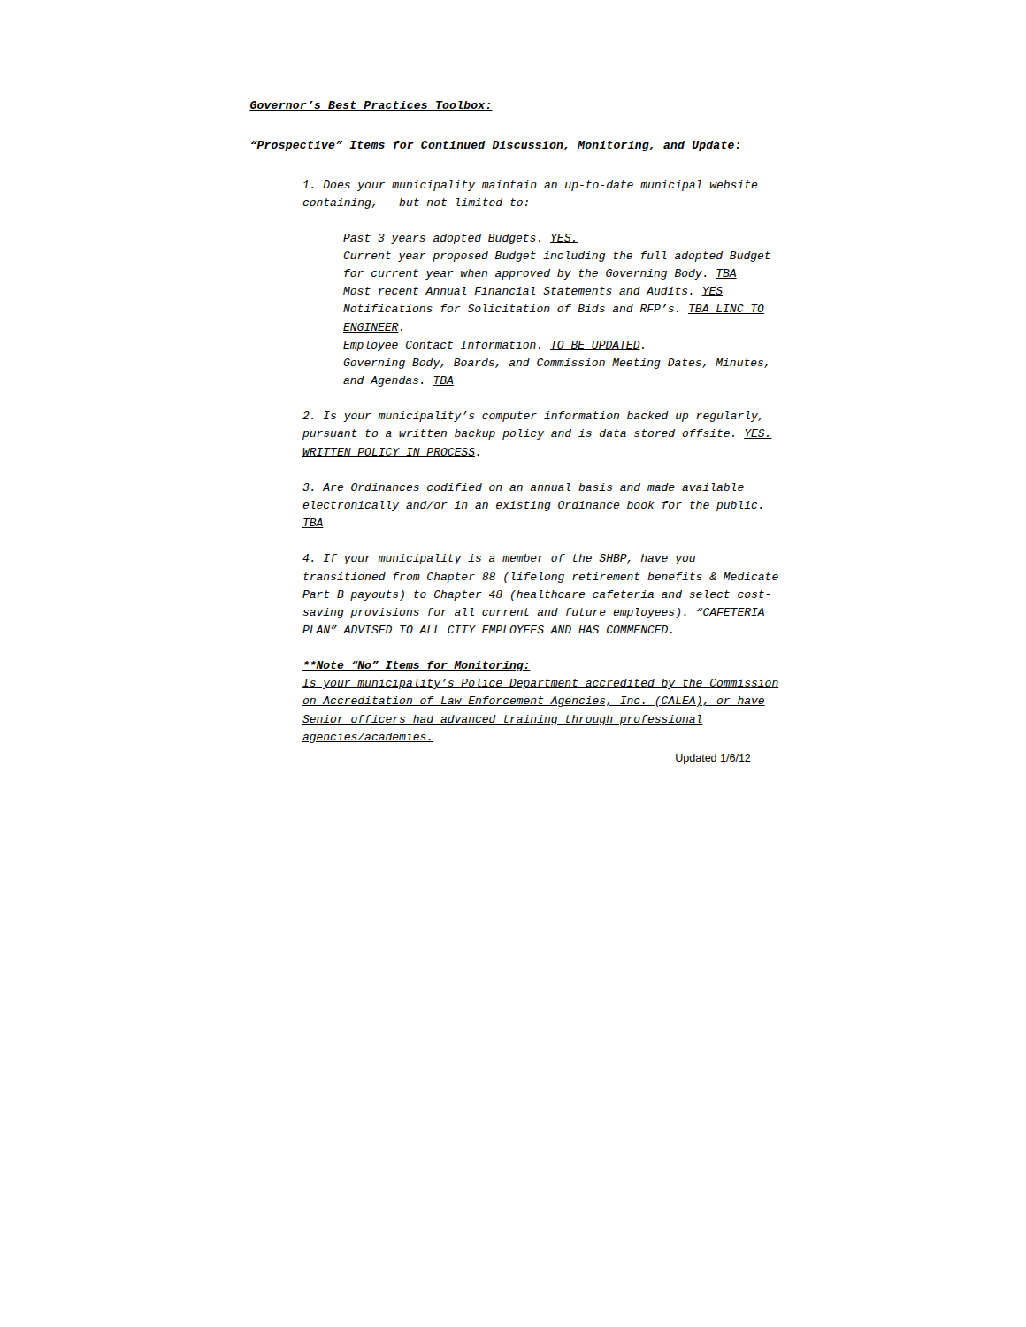Governor’s Best Practices Toolbox:
“Prospective” Items for Continued Discussion, Monitoring, and Update:
1. Does your municipality maintain an up-to-date municipal website containing, but not limited to:
Past 3 years adopted Budgets. YES.
Current year proposed Budget including the full adopted Budget for current year when approved by the Governing Body. TBA
Most recent Annual Financial Statements and Audits. YES
Notifications for Solicitation of Bids and RFP’s. TBA LINC TO ENGINEER.
Employee Contact Information. TO BE UPDATED.
Governing Body, Boards, and Commission Meeting Dates, Minutes, and Agendas. TBA
2. Is your municipality’s computer information backed up regularly, pursuant to a written backup policy and is data stored offsite. YES. WRITTEN POLICY IN PROCESS.
3. Are Ordinances codified on an annual basis and made available electronically and/or in an existing Ordinance book for the public. TBA
4. If your municipality is a member of the SHBP, have you transitioned from Chapter 88 (lifelong retirement benefits & Medicate Part B payouts) to Chapter 48 (healthcare cafeteria and select cost-saving provisions for all current and future employees). “CAFETERIA PLAN” ADVISED TO ALL CITY EMPLOYEES AND HAS COMMENCED.
**Note “No” Items for Monitoring:
Is your municipality’s Police Department accredited by the Commission on Accreditation of Law Enforcement Agencies, Inc. (CALEA), or have Senior officers had advanced training through professional agencies/academies.
Updated 1/6/12